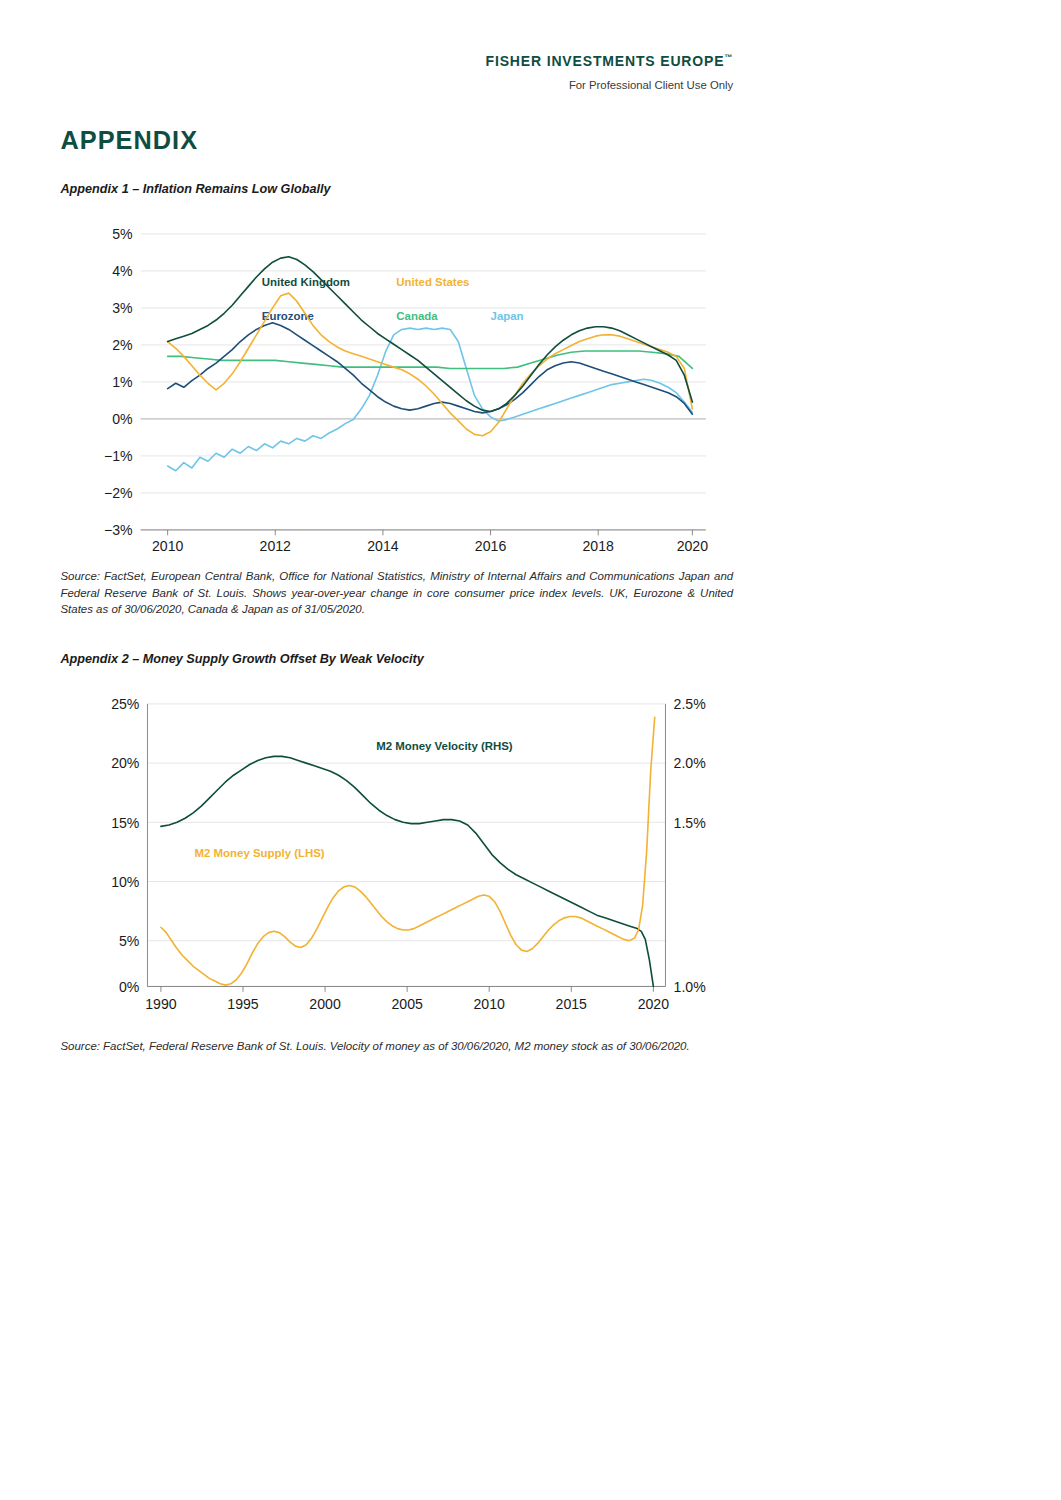Fisher Investments Europe™
For Professional Client Use Only
APPENDIX
Appendix 1 – Inflation Remains Low Globally
5% 4% 3% 2% 1% 0% −1% −2% −3% 2010 2012 2014 2016 2018 2020 United Kingdom United States Eurozone Canada Japan
Source: FactSet, European Central Bank, Office for National Statistics, Ministry of Internal Affairs and Communications Japan and Federal Reserve Bank of St. Louis. Shows year-over-year change in core consumer price index levels. UK, Eurozone & United States as of 30/06/2020, Canada & Japan as of 31/05/2020.
Appendix 2 – Money Supply Growth Offset By Weak Velocity
25% 20% 15% 10% 5% 0% 2.5% 2.0% 1.5% 1.0% 1990 1995 2000 2005 2010 2015 2020 M2 Money Velocity (RHS) M2 Money Supply (LHS)
Source: FactSet, Federal Reserve Bank of St. Louis. Velocity of money as of 30/06/2020, M2 money stock as of 30/06/2020.